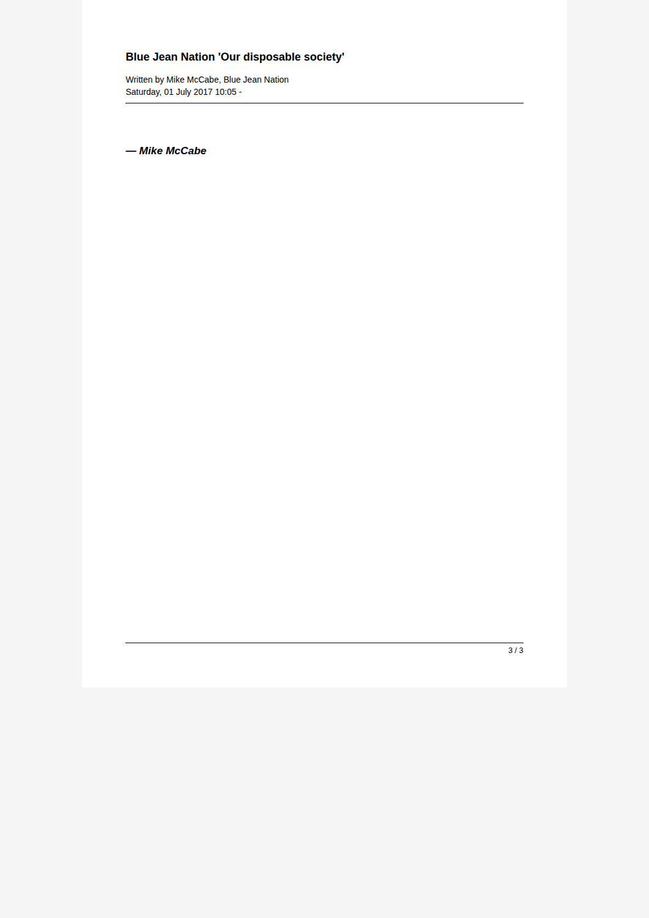Blue Jean Nation 'Our disposable society'
Written by Mike McCabe, Blue Jean Nation
Saturday, 01 July 2017 10:05 -
— Mike McCabe
3 / 3